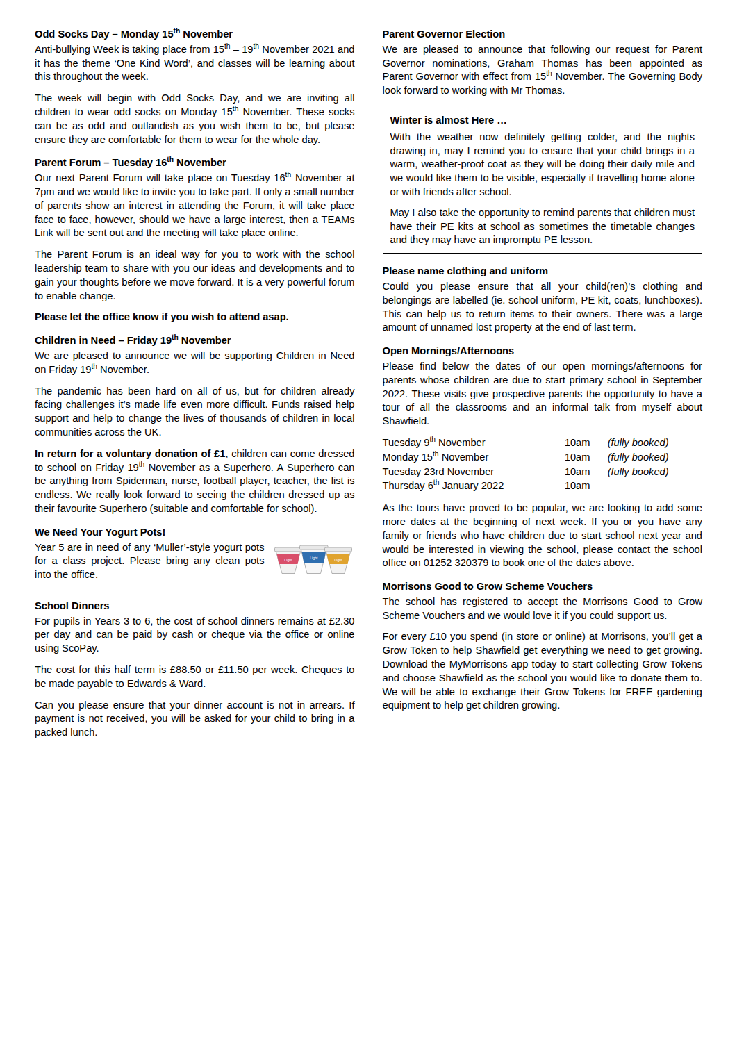Odd Socks Day – Monday 15th November
Anti-bullying Week is taking place from 15th – 19th November 2021 and it has the theme ‘One Kind Word’, and classes will be learning about this throughout the week.
The week will begin with Odd Socks Day, and we are inviting all children to wear odd socks on Monday 15th November. These socks can be as odd and outlandish as you wish them to be, but please ensure they are comfortable for them to wear for the whole day.
Parent Forum – Tuesday 16th November
Our next Parent Forum will take place on Tuesday 16th November at 7pm and we would like to invite you to take part. If only a small number of parents show an interest in attending the Forum, it will take place face to face, however, should we have a large interest, then a TEAMs Link will be sent out and the meeting will take place online.
The Parent Forum is an ideal way for you to work with the school leadership team to share with you our ideas and developments and to gain your thoughts before we move forward. It is a very powerful forum to enable change.
Please let the office know if you wish to attend asap.
Children in Need – Friday 19th November
We are pleased to announce we will be supporting Children in Need on Friday 19th November.
The pandemic has been hard on all of us, but for children already facing challenges it’s made life even more difficult. Funds raised help support and help to change the lives of thousands of children in local communities across the UK.
In return for a voluntary donation of £1, children can come dressed to school on Friday 19th November as a Superhero. A Superhero can be anything from Spiderman, nurse, football player, teacher, the list is endless. We really look forward to seeing the children dressed up as their favourite Superhero (suitable and comfortable for school).
We Need Your Yogurt Pots!
Light Light Light
Year 5 are in need of any ‘Muller’-style yogurt pots for a class project. Please bring any clean pots into the office.
School Dinners
For pupils in Years 3 to 6, the cost of school dinners remains at £2.30 per day and can be paid by cash or cheque via the office or online using ScoPay.
The cost for this half term is £88.50 or £11.50 per week. Cheques to be made payable to Edwards & Ward.
Can you please ensure that your dinner account is not in arrears. If payment is not received, you will be asked for your child to bring in a packed lunch.
Parent Governor Election
We are pleased to announce that following our request for Parent Governor nominations, Graham Thomas has been appointed as Parent Governor with effect from 15th November. The Governing Body look forward to working with Mr Thomas.
Winter is almost Here …
With the weather now definitely getting colder, and the nights drawing in, may I remind you to ensure that your child brings in a warm, weather-proof coat as they will be doing their daily mile and we would like them to be visible, especially if travelling home alone or with friends after school.
May I also take the opportunity to remind parents that children must have their PE kits at school as sometimes the timetable changes and they may have an impromptu PE lesson.
Please name clothing and uniform
Could you please ensure that all your child(ren)’s clothing and belongings are labelled (ie. school uniform, PE kit, coats, lunchboxes). This can help us to return items to their owners. There was a large amount of unnamed lost property at the end of last term.
Open Mornings/Afternoons
Please find below the dates of our open mornings/afternoons for parents whose children are due to start primary school in September 2022. These visits give prospective parents the opportunity to have a tour of all the classrooms and an informal talk from myself about Shawfield.
| Tuesday 9 th November | 10am | (fully booked) |
| Monday 15 th November | 10am | (fully booked) |
| Tuesday 23rd November | 10am | (fully booked) |
| Thursday 6 th January 2022 | 10am | |
As the tours have proved to be popular, we are looking to add some more dates at the beginning of next week. If you or you have any family or friends who have children due to start school next year and would be interested in viewing the school, please contact the school office on 01252 320379 to book one of the dates above.
Morrisons Good to Grow Scheme Vouchers
The school has registered to accept the Morrisons Good to Grow Scheme Vouchers and we would love it if you could support us.
For every £10 you spend (in store or online) at Morrisons, you’ll get a Grow Token to help Shawfield get everything we need to get growing. Download the MyMorrisons app today to start collecting Grow Tokens and choose Shawfield as the school you would like to donate them to. We will be able to exchange their Grow Tokens for FREE gardening equipment to help get children growing.